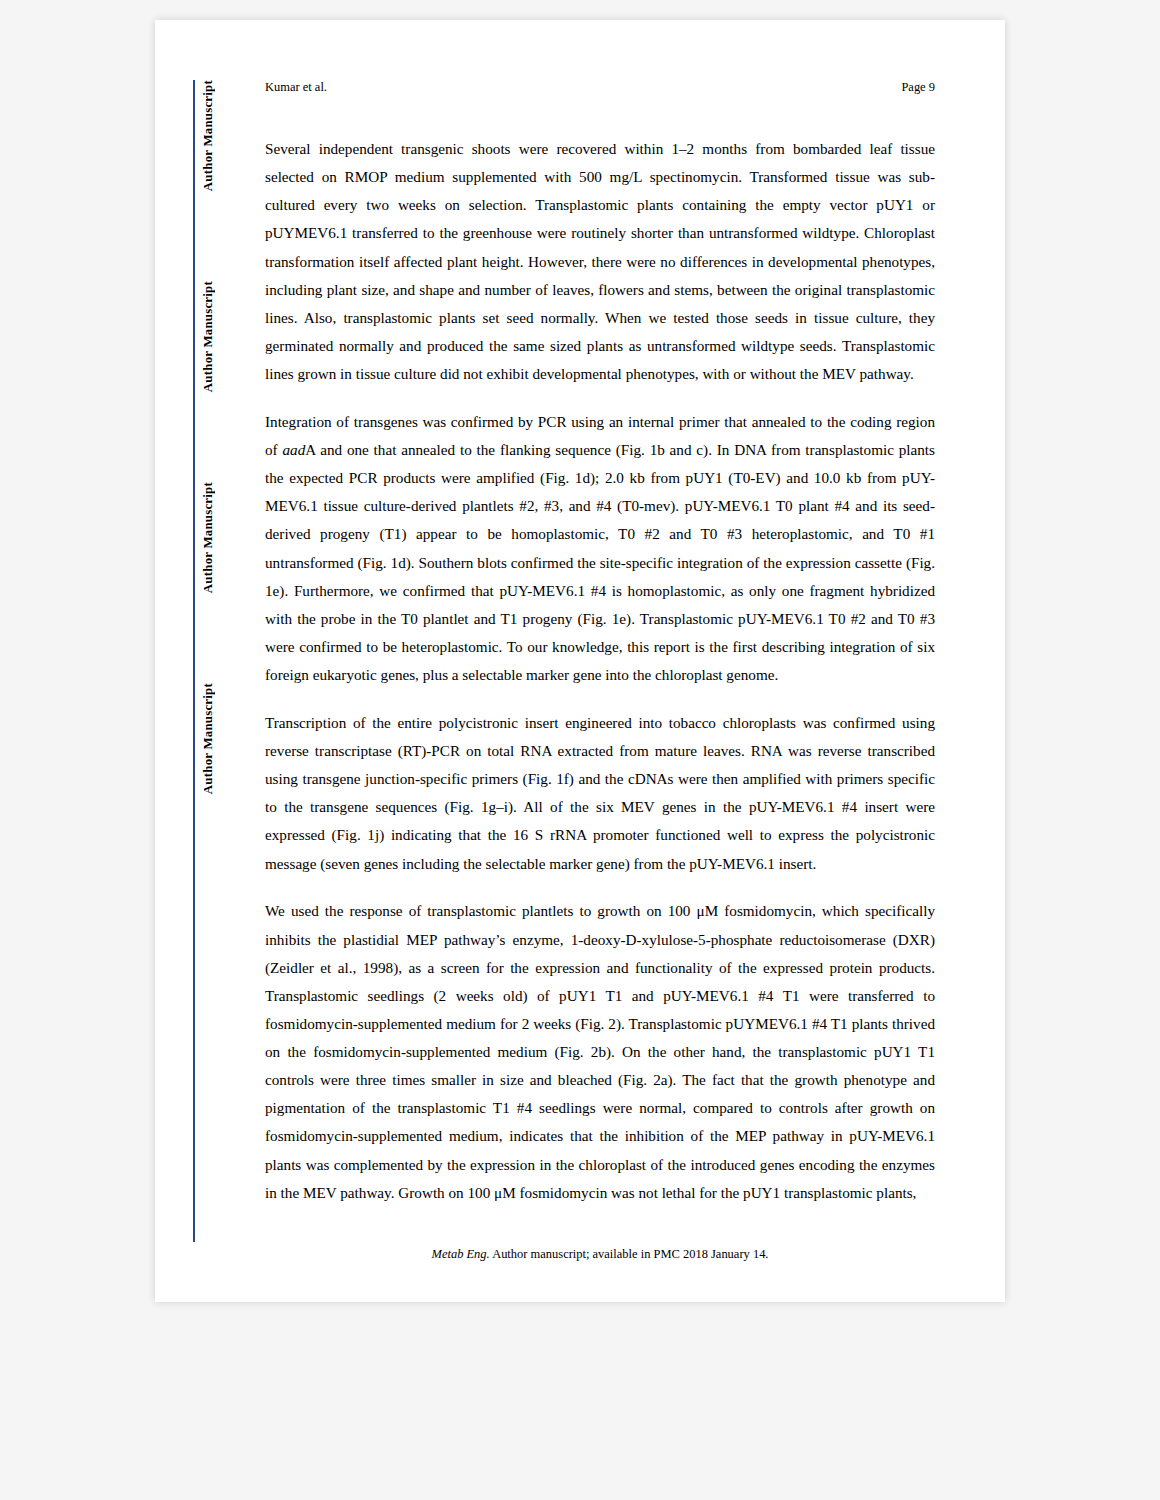Author Manuscript Author Manuscript Author Manuscript Author Manuscript
Kumar et al.
Page 9
Several independent transgenic shoots were recovered within 1–2 months from bombarded leaf tissue selected on RMOP medium supplemented with 500 mg/L spectinomycin. Transformed tissue was sub-cultured every two weeks on selection. Transplastomic plants containing the empty vector pUY1 or pUYMEV6.1 transferred to the greenhouse were routinely shorter than untransformed wildtype. Chloroplast transformation itself affected plant height. However, there were no differences in developmental phenotypes, including plant size, and shape and number of leaves, flowers and stems, between the original transplastomic lines. Also, transplastomic plants set seed normally. When we tested those seeds in tissue culture, they germinated normally and produced the same sized plants as untransformed wildtype seeds. Transplastomic lines grown in tissue culture did not exhibit developmental phenotypes, with or without the MEV pathway.
Integration of transgenes was confirmed by PCR using an internal primer that annealed to the coding region of aad A and one that annealed to the flanking sequence (Fig. 1b and c). In DNA from transplastomic plants the expected PCR products were amplified (Fig. 1d); 2.0 kb from pUY1 (T0-EV) and 10.0 kb from pUY-MEV6.1 tissue culture-derived plantlets #2, #3, and #4 (T0-mev). pUY-MEV6.1 T0 plant #4 and its seed-derived progeny (T1) appear to be homoplastomic, T0 #2 and T0 #3 heteroplastomic, and T0 #1 untransformed (Fig. 1d). Southern blots confirmed the site-specific integration of the expression cassette (Fig. 1e). Furthermore, we confirmed that pUY-MEV6.1 #4 is homoplastomic, as only one fragment hybridized with the probe in the T0 plantlet and T1 progeny (Fig. 1e). Transplastomic pUY-MEV6.1 T0 #2 and T0 #3 were confirmed to be heteroplastomic. To our knowledge, this report is the first describing integration of six foreign eukaryotic genes, plus a selectable marker gene into the chloroplast genome.
Transcription of the entire polycistronic insert engineered into tobacco chloroplasts was confirmed using reverse transcriptase (RT)-PCR on total RNA extracted from mature leaves. RNA was reverse transcribed using transgene junction-specific primers (Fig. 1f) and the cDNAs were then amplified with primers specific to the transgene sequences (Fig. 1g–i). All of the six MEV genes in the pUY-MEV6.1 #4 insert were expressed (Fig. 1j) indicating that the 16 S rRNA promoter functioned well to express the polycistronic message (seven genes including the selectable marker gene) from the pUY-MEV6.1 insert.
We used the response of transplastomic plantlets to growth on 100 μM fosmidomycin, which specifically inhibits the plastidial MEP pathway’s enzyme, 1-deoxy-D-xylulose-5-phosphate reductoisomerase (DXR) (Zeidler et al., 1998), as a screen for the expression and functionality of the expressed protein products. Transplastomic seedlings (2 weeks old) of pUY1 T1 and pUY-MEV6.1 #4 T1 were transferred to fosmidomycin-supplemented medium for 2 weeks (Fig. 2). Transplastomic pUYMEV6.1 #4 T1 plants thrived on the fosmidomycin-supplemented medium (Fig. 2b). On the other hand, the transplastomic pUY1 T1 controls were three times smaller in size and bleached (Fig. 2a). The fact that the growth phenotype and pigmentation of the transplastomic T1 #4 seedlings were normal, compared to controls after growth on fosmidomycin-supplemented medium, indicates that the inhibition of the MEP pathway in pUY-MEV6.1 plants was complemented by the expression in the chloroplast of the introduced genes encoding the enzymes in the MEV pathway. Growth on 100 μM fosmidomycin was not lethal for the pUY1 transplastomic plants,
Metab Eng. Author manuscript; available in PMC 2018 January 14.